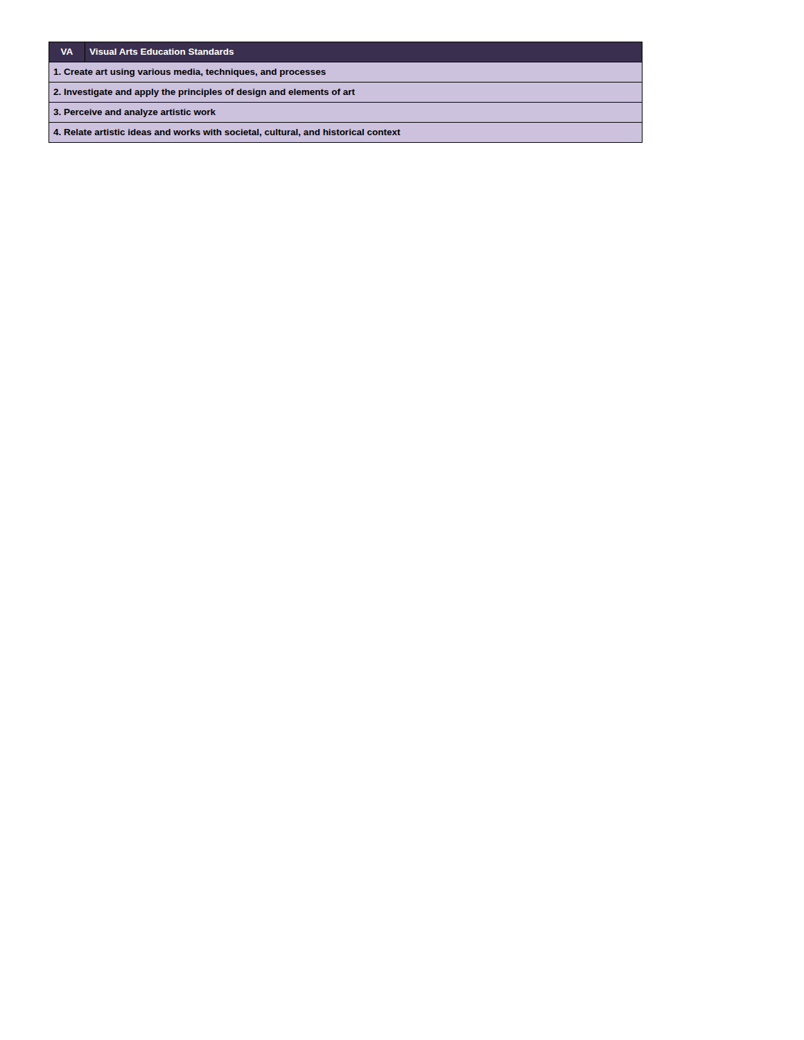| VA | Visual Arts Education Standards |
| 1. Create art using various media, techniques, and processes |
| 2. Investigate and apply the principles of design and elements of art |
| 3. Perceive and analyze artistic work |
| 4. Relate artistic ideas and works with societal, cultural, and historical context |